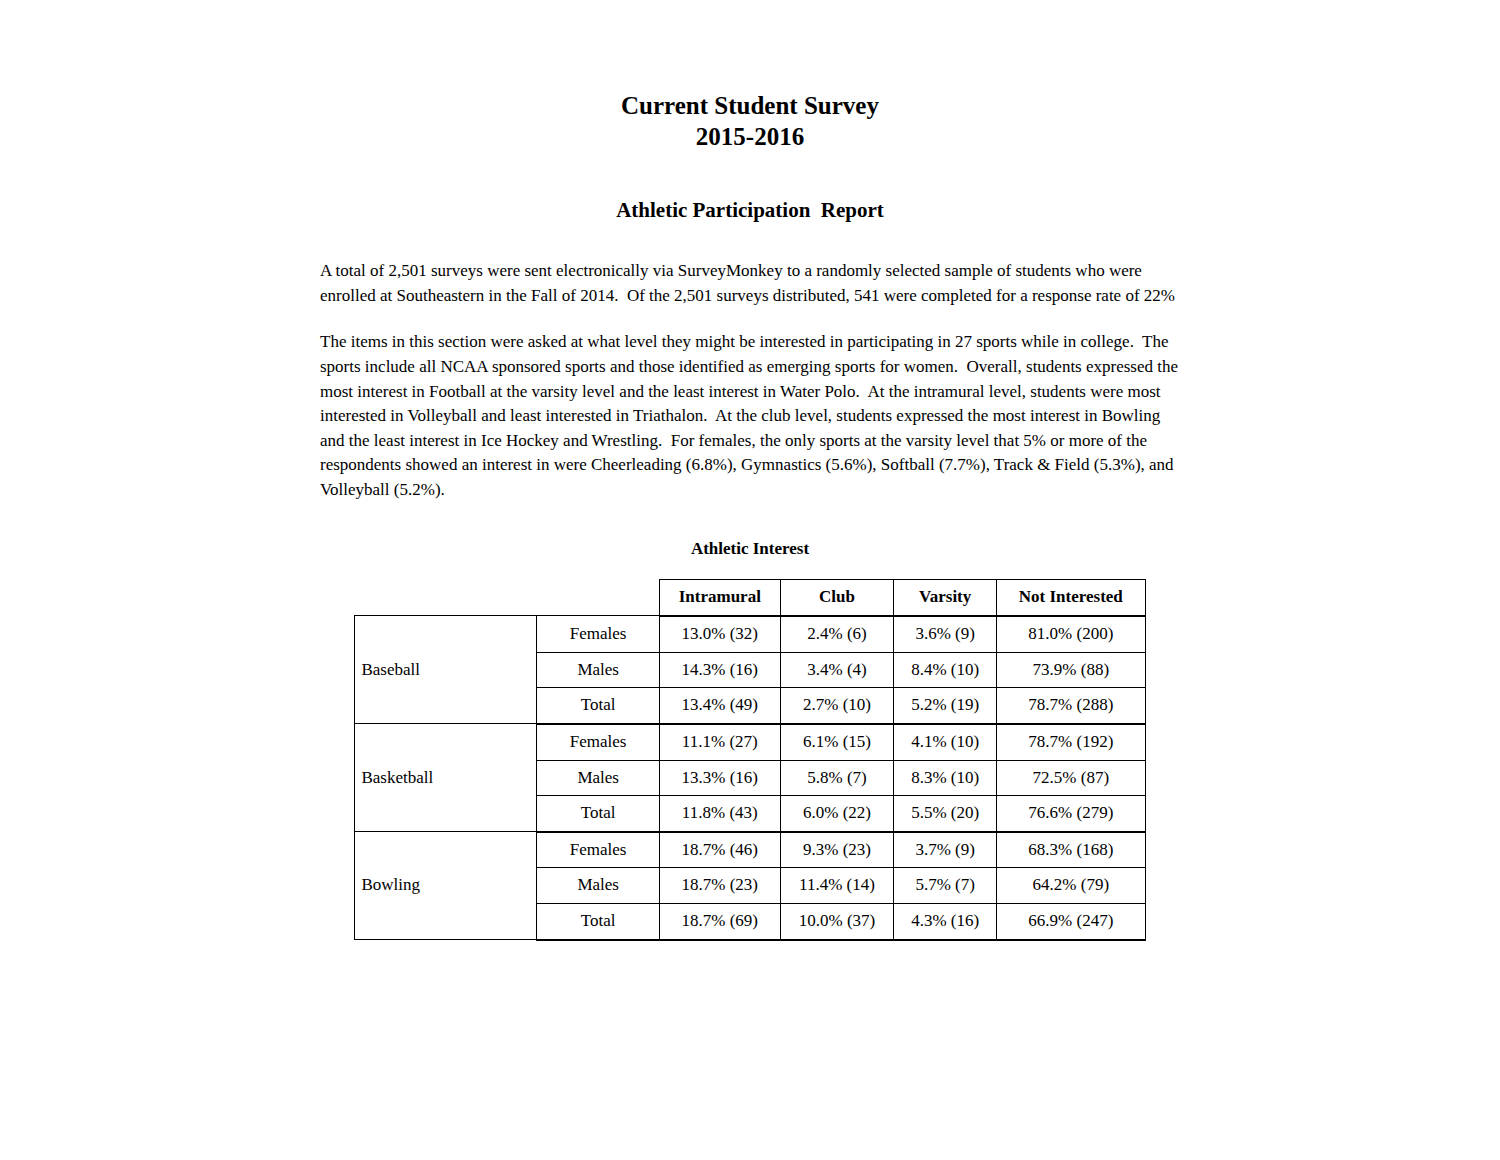Current Student Survey
2015-2016
Athletic Participation Report
A total of 2,501 surveys were sent electronically via SurveyMonkey to a randomly selected sample of students who were enrolled at Southeastern in the Fall of 2014. Of the 2,501 surveys distributed, 541 were completed for a response rate of 22%
The items in this section were asked at what level they might be interested in participating in 27 sports while in college. The sports include all NCAA sponsored sports and those identified as emerging sports for women. Overall, students expressed the most interest in Football at the varsity level and the least interest in Water Polo. At the intramural level, students were most interested in Volleyball and least interested in Triathalon. At the club level, students expressed the most interest in Bowling and the least interest in Ice Hockey and Wrestling. For females, the only sports at the varsity level that 5% or more of the respondents showed an interest in were Cheerleading (6.8%), Gymnastics (5.6%), Softball (7.7%), Track & Field (5.3%), and Volleyball (5.2%).
Athletic Interest
| | | Intramural | Club | Varsity | Not Interested |
| --- | --- | --- | --- | --- | --- |
| Baseball | Females | 13.0% (32) | 2.4% (6) | 3.6% (9) | 81.0% (200) |
| Males | 14.3% (16) | 3.4% (4) | 8.4% (10) | 73.9% (88) |
| Total | 13.4% (49) | 2.7% (10) | 5.2% (19) | 78.7% (288) |
| Basketball | Females | 11.1% (27) | 6.1% (15) | 4.1% (10) | 78.7% (192) |
| Males | 13.3% (16) | 5.8% (7) | 8.3% (10) | 72.5% (87) |
| Total | 11.8% (43) | 6.0% (22) | 5.5% (20) | 76.6% (279) |
| Bowling | Females | 18.7% (46) | 9.3% (23) | 3.7% (9) | 68.3% (168) |
| Males | 18.7% (23) | 11.4% (14) | 5.7% (7) | 64.2% (79) |
| Total | 18.7% (69) | 10.0% (37) | 4.3% (16) | 66.9% (247) |